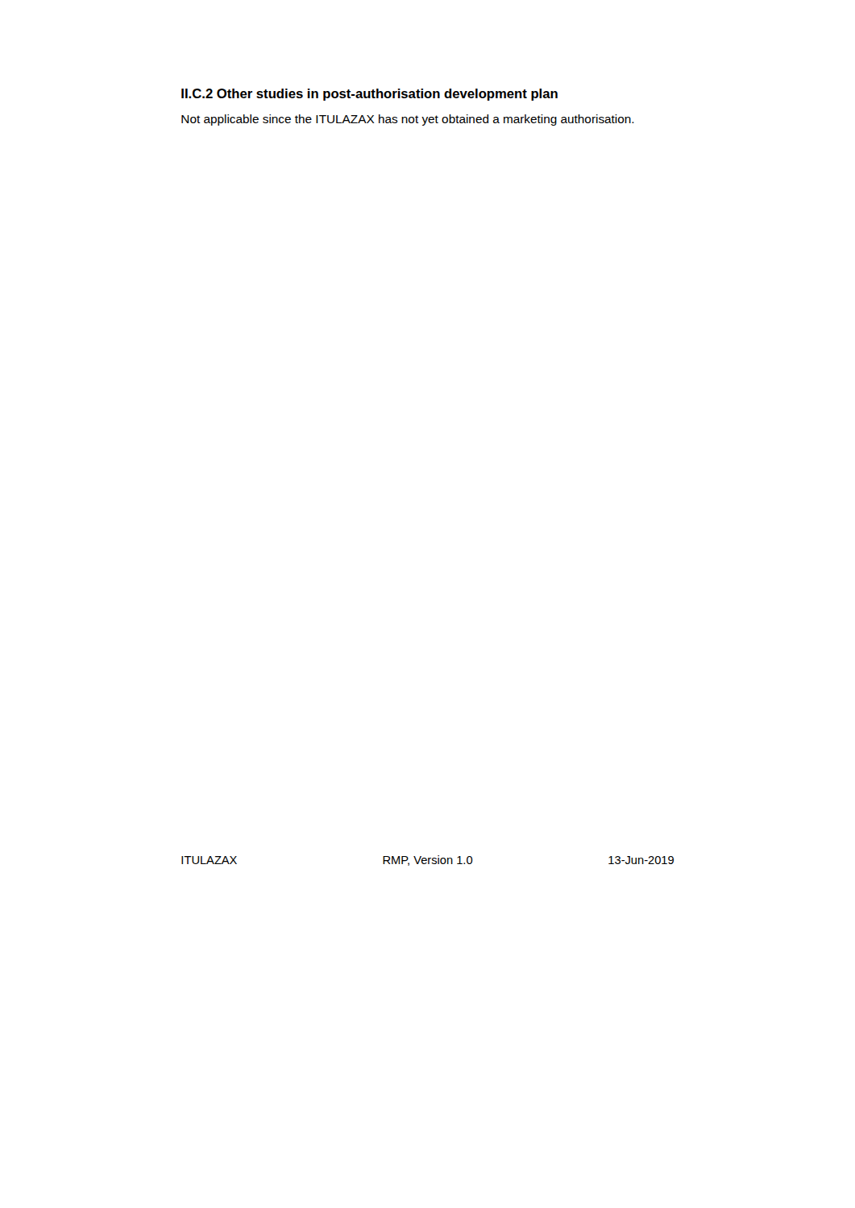II.C.2 Other studies in post-authorisation development plan
Not applicable since the ITULAZAX has not yet obtained a marketing authorisation.
| ITULAZAX | RMP, Version 1.0 | 13-Jun-2019 |